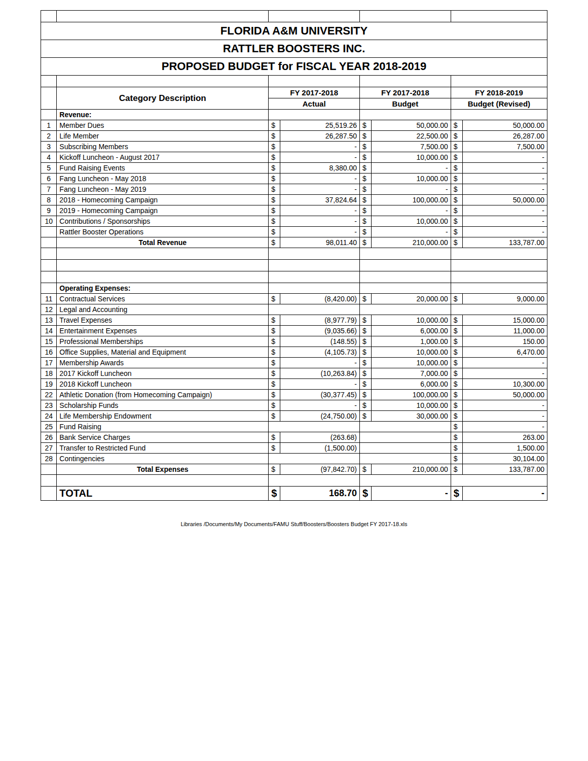| FLORIDA A&M UNIVERSITY |
| RATTLER BOOSTERS INC. |
| PROPOSED BUDGET for FISCAL YEAR 2018-2019 |
| | Category Description | FY 2017-2018 | FY 2017-2018 | FY 2018-2019 |
| Actual | Budget | Budget (Revised) |
| | Revenue: | | | |
| 1 | Member Dues | $ | 25,519.26 | $ | 50,000.00 | $ | 50,000.00 |
| 2 | Life Member | $ | 26,287.50 | $ | 22,500.00 | $ | 26,287.00 |
| 3 | Subscribing Members | $ | - | $ | 7,500.00 | $ | 7,500.00 |
| 4 | Kickoff Luncheon - August 2017 | $ | - | $ | 10,000.00 | $ | - |
| 5 | Fund Raising Events | $ | 8,380.00 | $ | - | $ | - |
| 6 | Fang Luncheon - May 2018 | $ | - | $ | 10,000.00 | $ | - |
| 7 | Fang Luncheon - May 2019 | $ | - | $ | - | $ | - |
| 8 | 2018 - Homecoming Campaign | $ | 37,824.64 | $ | 100,000.00 | $ | 50,000.00 |
| 9 | 2019 - Homecoming Campaign | $ | - | $ | - | $ | - |
| 10 | Contributions / Sponsorships | $ | - | $ | 10,000.00 | $ | - |
| | Rattler Booster Operations | $ | - | $ | - | $ | - |
| | Total Revenue | $ | 98,011.40 | $ | 210,000.00 | $ | 133,787.00 |
| | Operating Expenses: | | | |
| 11 | Contractual Services | $ | (8,420.00) | $ | 20,000.00 | $ | 9,000.00 |
| 12 | Legal and Accounting | | | |
| 13 | Travel Expenses | $ | (8,977.79) | $ | 10,000.00 | $ | 15,000.00 |
| 14 | Entertainment Expenses | $ | (9,035.66) | $ | 6,000.00 | $ | 11,000.00 |
| 15 | Professional Memberships | $ | (148.55) | $ | 1,000.00 | $ | 150.00 |
| 16 | Office Supplies, Material and Equipment | $ | (4,105.73) | $ | 10,000.00 | $ | 6,470.00 |
| 17 | Membership Awards | $ | - | $ | 10,000.00 | $ | - |
| 18 | 2017 Kickoff Luncheon | $ | (10,263.84) | $ | 7,000.00 | $ | - |
| 19 | 2018 Kickoff Luncheon | $ | - | $ | 6,000.00 | $ | 10,300.00 |
| 22 | Athletic Donation (from Homecoming Campaign) | $ | (30,377.45) | $ | 100,000.00 | $ | 50,000.00 |
| 23 | Scholarship Funds | $ | - | $ | 10,000.00 | $ | - |
| 24 | Life Membership Endowment | $ | (24,750.00) | $ | 30,000.00 | $ | - |
| 25 | Fund Raising | | | $ | - |
| 26 | Bank Service Charges | $ | (263.68) | | $ | 263.00 |
| 27 | Transfer to Restricted Fund | $ | (1,500.00) | | $ | 1,500.00 |
| 28 | Contingencies | | | $ | 30,104.00 |
| | Total Expenses | $ | (97,842.70) | $ | 210,000.00 | $ | 133,787.00 |
| | TOTAL | $ | 168.70 | $ | - | $ | - |
Libraries /Documents/My Documents/FAMU Stuff/Boosters/Boosters Budget FY 2017-18.xls